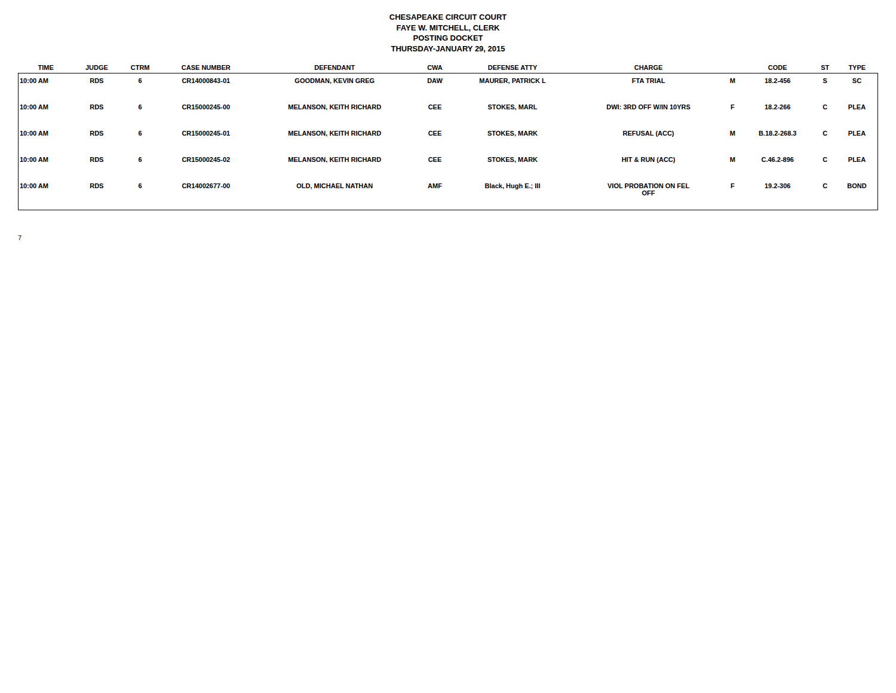CHESAPEAKE CIRCUIT COURT
FAYE W. MITCHELL, CLERK
POSTING DOCKET
THURSDAY-JANUARY 29, 2015
| TIME | JUDGE | CTRM | CASE NUMBER | DEFENDANT | CWA | DEFENSE ATTY | CHARGE | | CODE | ST | TYPE |
| --- | --- | --- | --- | --- | --- | --- | --- | --- | --- | --- | --- |
| 10:00 AM | RDS | 6 | CR14000843-01 | GOODMAN, KEVIN GREG | DAW | MAURER, PATRICK L | FTA TRIAL | M | 18.2-456 | S | SC |
| 10:00 AM | RDS | 6 | CR15000245-00 | MELANSON, KEITH RICHARD | CEE | STOKES, MARL | DWI: 3RD OFF W/IN 10YRS | F | 18.2-266 | C | PLEA |
| 10:00 AM | RDS | 6 | CR15000245-01 | MELANSON, KEITH RICHARD | CEE | STOKES, MARK | REFUSAL (ACC) | M | B.18.2-268.3 | C | PLEA |
| 10:00 AM | RDS | 6 | CR15000245-02 | MELANSON, KEITH RICHARD | CEE | STOKES, MARK | HIT & RUN (ACC) | M | C.46.2-896 | C | PLEA |
| 10:00 AM | RDS | 6 | CR14002677-00 | OLD, MICHAEL NATHAN | AMF | Black, Hugh E.; III | VIOL PROBATION ON FEL OFF | F | 19.2-306 | C | BOND |
7